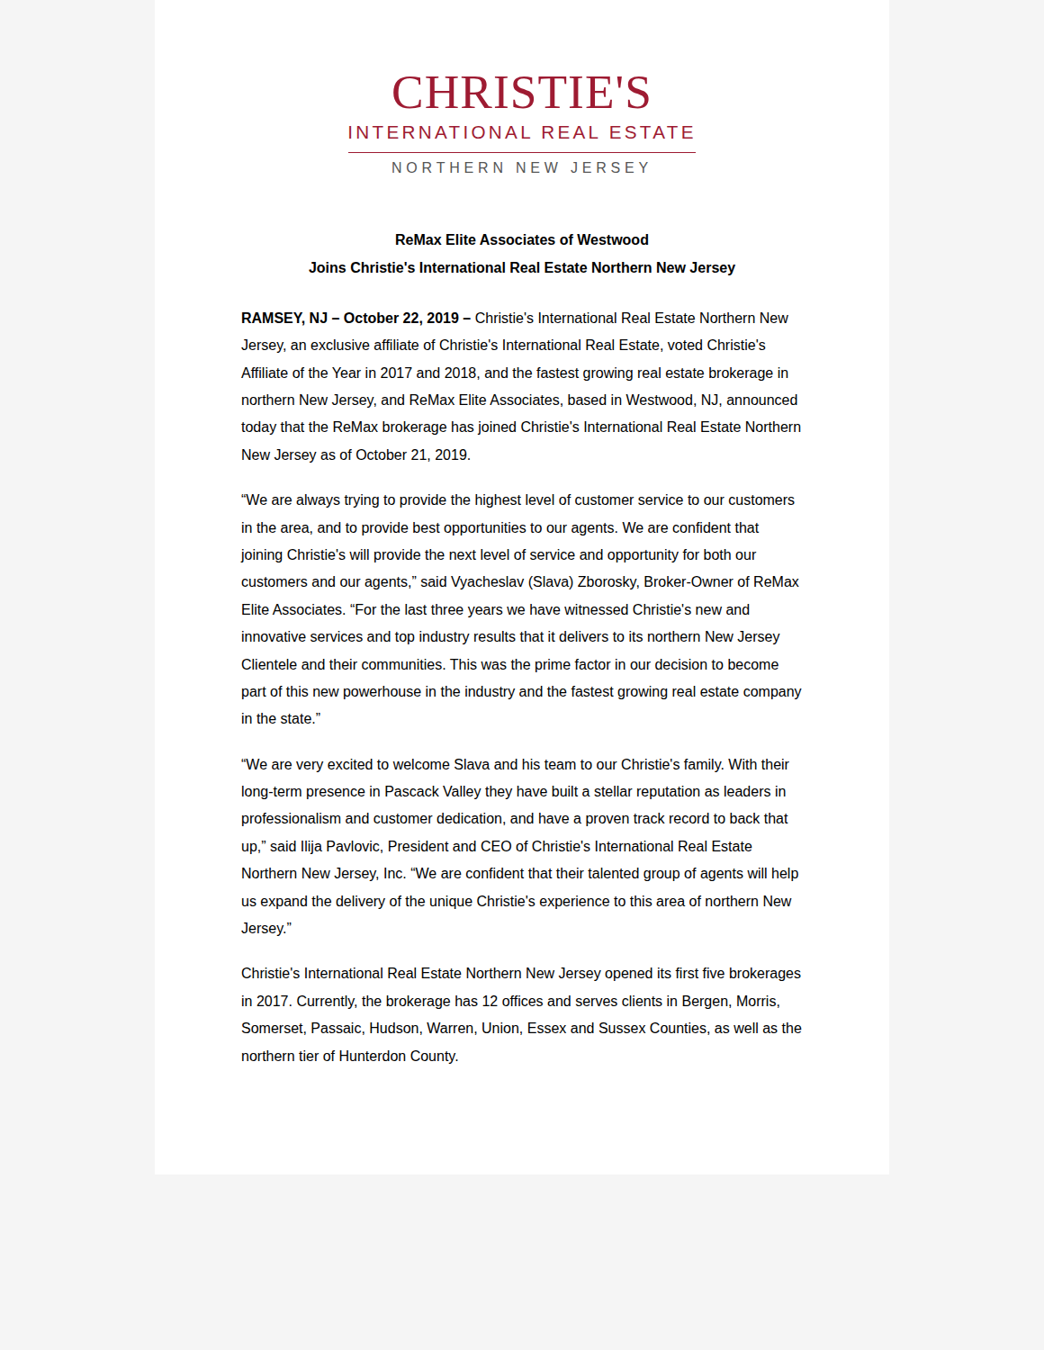CHRISTIE'S
INTERNATIONAL REAL ESTATE
NORTHERN NEW JERSEY
ReMax Elite Associates of Westwood
Joins Christie's International Real Estate Northern New Jersey
RAMSEY, NJ – October 22, 2019 – Christie's International Real Estate Northern New Jersey, an exclusive affiliate of Christie's International Real Estate, voted Christie's Affiliate of the Year in 2017 and 2018, and the fastest growing real estate brokerage in northern New Jersey, and ReMax Elite Associates, based in Westwood, NJ, announced today that the ReMax brokerage has joined Christie's International Real Estate Northern New Jersey as of October 21, 2019.
“We are always trying to provide the highest level of customer service to our customers in the area, and to provide best opportunities to our agents. We are confident that joining Christie's will provide the next level of service and opportunity for both our customers and our agents,” said Vyacheslav (Slava) Zborosky, Broker-Owner of ReMax Elite Associates. “For the last three years we have witnessed Christie's new and innovative services and top industry results that it delivers to its northern New Jersey Clientele and their communities. This was the prime factor in our decision to become part of this new powerhouse in the industry and the fastest growing real estate company in the state.”
“We are very excited to welcome Slava and his team to our Christie's family. With their long-term presence in Pascack Valley they have built a stellar reputation as leaders in professionalism and customer dedication, and have a proven track record to back that up,” said Ilija Pavlovic, President and CEO of Christie's International Real Estate Northern New Jersey, Inc. “We are confident that their talented group of agents will help us expand the delivery of the unique Christie's experience to this area of northern New Jersey.”
Christie's International Real Estate Northern New Jersey opened its first five brokerages in 2017. Currently, the brokerage has 12 offices and serves clients in Bergen, Morris, Somerset, Passaic, Hudson, Warren, Union, Essex and Sussex Counties, as well as the northern tier of Hunterdon County.